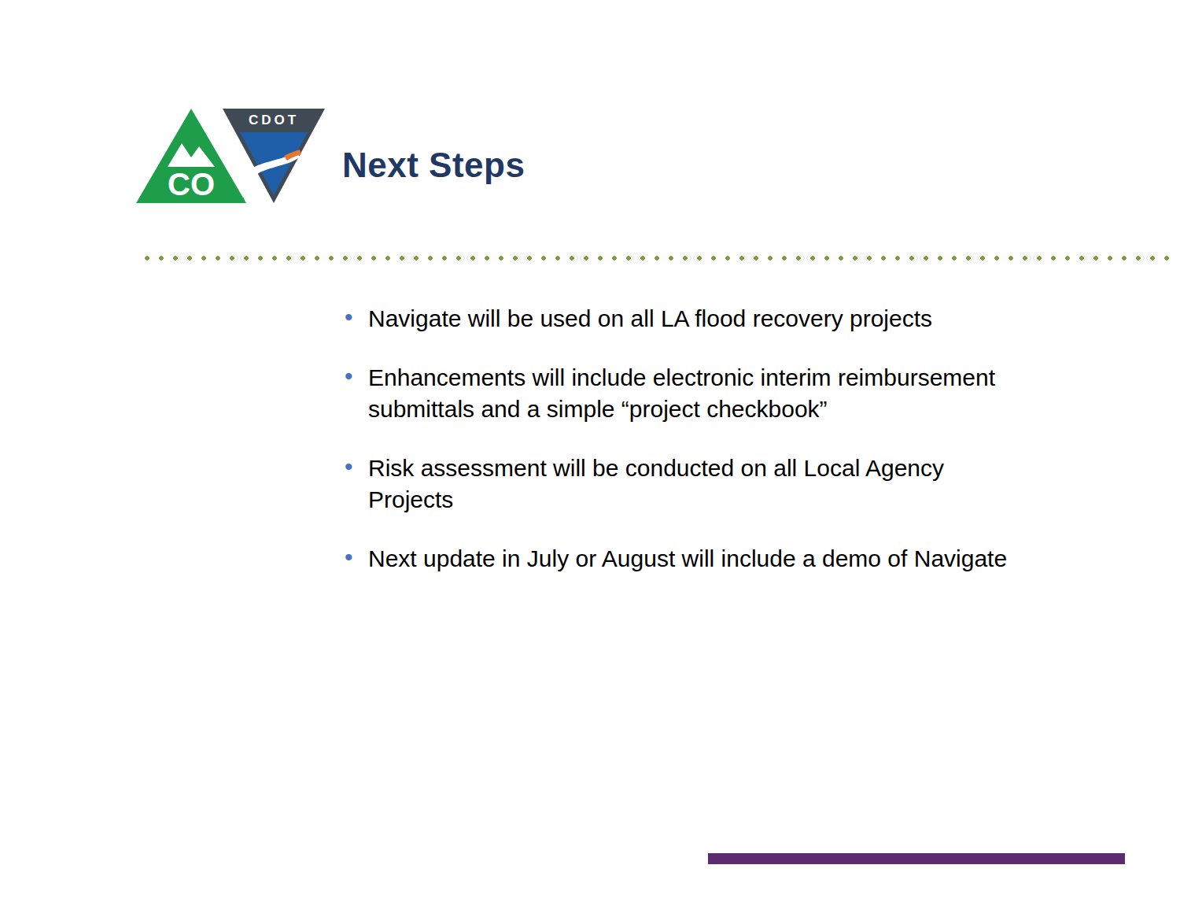CO TM CDOT
Next Steps
Navigate will be used on all LA flood recovery projects
Enhancements will include electronic interim reimbursement submittals and a simple “project checkbook”
Risk assessment will be conducted on all Local Agency Projects
Next update in July or August will include a demo of Navigate